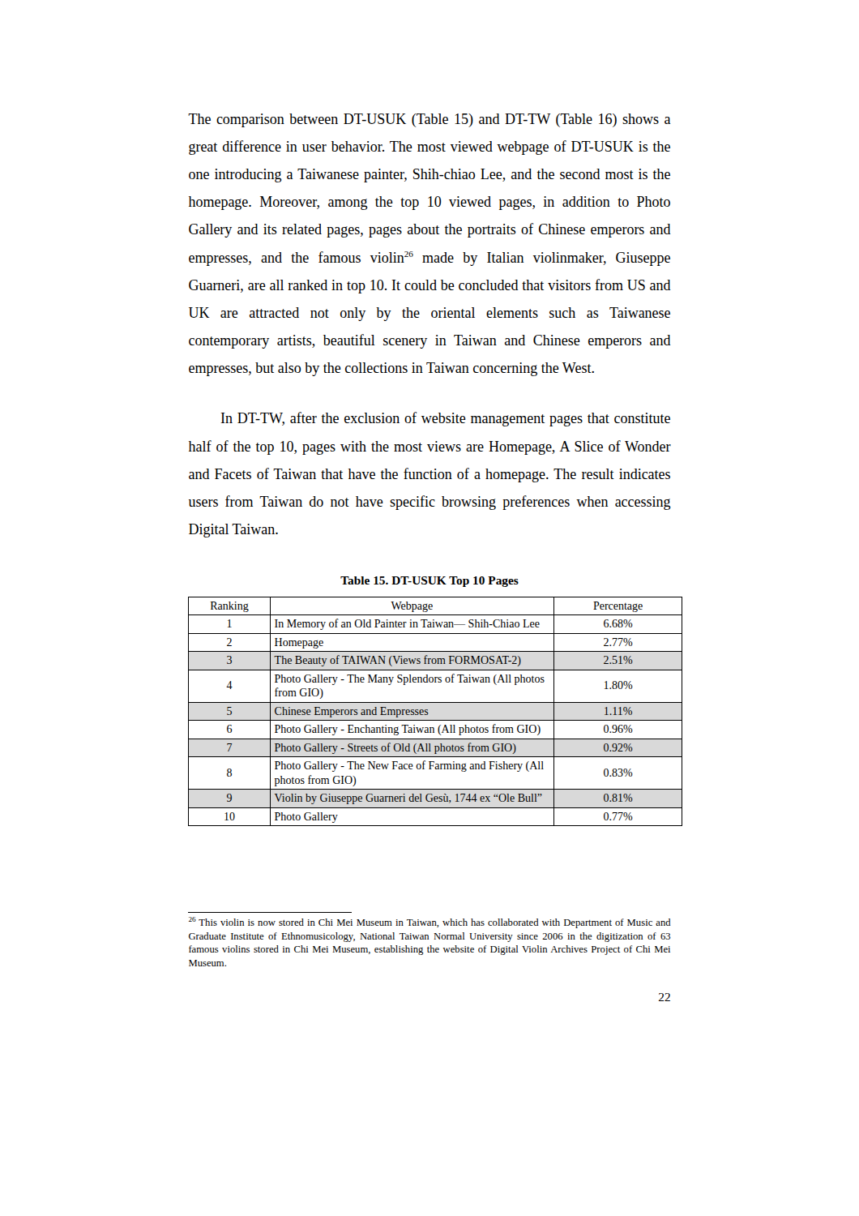The comparison between DT-USUK (Table 15) and DT-TW (Table 16) shows a great difference in user behavior. The most viewed webpage of DT-USUK is the one introducing a Taiwanese painter, Shih-chiao Lee, and the second most is the homepage. Moreover, among the top 10 viewed pages, in addition to Photo Gallery and its related pages, pages about the portraits of Chinese emperors and empresses, and the famous violin26 made by Italian violinmaker, Giuseppe Guarneri, are all ranked in top 10. It could be concluded that visitors from US and UK are attracted not only by the oriental elements such as Taiwanese contemporary artists, beautiful scenery in Taiwan and Chinese emperors and empresses, but also by the collections in Taiwan concerning the West.
In DT-TW, after the exclusion of website management pages that constitute half of the top 10, pages with the most views are Homepage, A Slice of Wonder and Facets of Taiwan that have the function of a homepage. The result indicates users from Taiwan do not have specific browsing preferences when accessing Digital Taiwan.
Table 15. DT-USUK Top 10 Pages
| Ranking | Webpage | Percentage |
| --- | --- | --- |
| 1 | In Memory of an Old Painter in Taiwan— Shih-Chiao Lee | 6.68% |
| 2 | Homepage | 2.77% |
| 3 | The Beauty of TAIWAN (Views from FORMOSAT-2) | 2.51% |
| 4 | Photo Gallery - The Many Splendors of Taiwan (All photos from GIO) | 1.80% |
| 5 | Chinese Emperors and Empresses | 1.11% |
| 6 | Photo Gallery - Enchanting Taiwan (All photos from GIO) | 0.96% |
| 7 | Photo Gallery - Streets of Old (All photos from GIO) | 0.92% |
| 8 | Photo Gallery - The New Face of Farming and Fishery (All photos from GIO) | 0.83% |
| 9 | Violin by Giuseppe Guarneri del Gesù, 1744 ex “Ole Bull” | 0.81% |
| 10 | Photo Gallery | 0.77% |
26 This violin is now stored in Chi Mei Museum in Taiwan, which has collaborated with Department of Music and Graduate Institute of Ethnomusicology, National Taiwan Normal University since 2006 in the digitization of 63 famous violins stored in Chi Mei Museum, establishing the website of Digital Violin Archives Project of Chi Mei Museum.
22